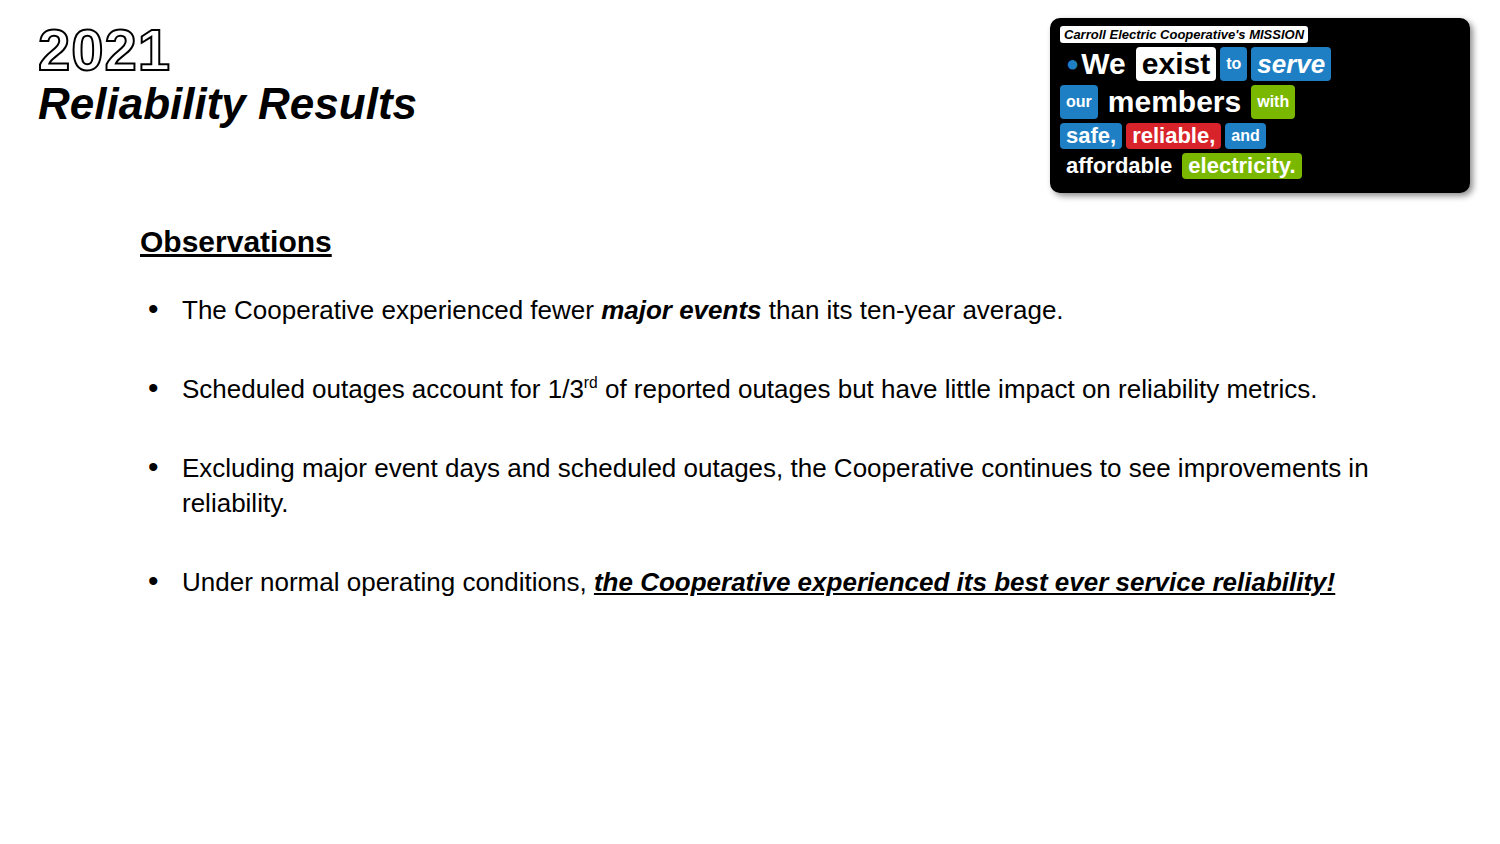2021
Reliability Results
Carroll Electric Cooperative's MISSION
●We
exist
to
serve
our
members
with
safe,
reliable,
and
affordable
electricity.
Observations
The Cooperative experienced fewer major events than its ten-year average.
Scheduled outages account for 1/3rd of reported outages but have little impact on reliability metrics.
Excluding major event days and scheduled outages, the Cooperative continues to see improvements in reliability.
Under normal operating conditions, the Cooperative experienced its best ever service reliability!